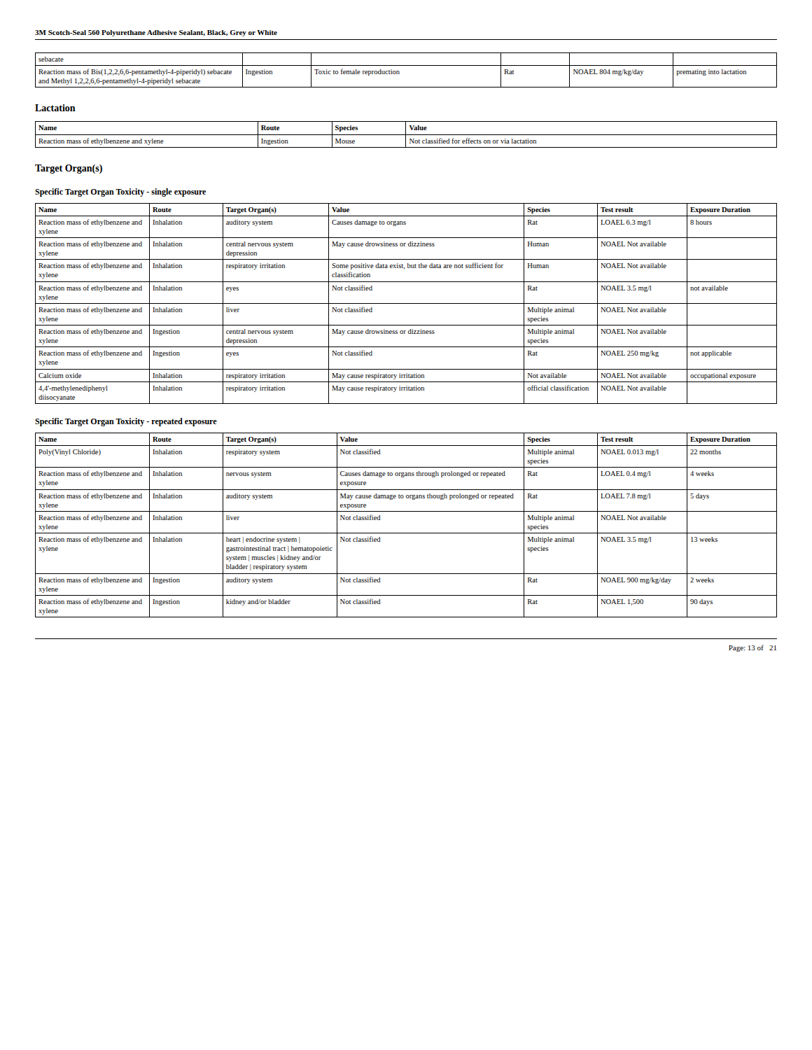3M Scotch-Seal 560 Polyurethane Adhesive Sealant, Black, Grey or White
| sebacate | | | | | |
| Reaction mass of Bis(1,2,2,6,6-pentamethyl-4-piperidyl) sebacate and Methyl 1,2,2,6,6-pentamethyl-4-piperidyl sebacate | Ingestion | Toxic to female reproduction | Rat | NOAEL 804 mg/kg/day | premating into lactation |
Lactation
| Name | Route | Species | Value |
| --- | --- | --- | --- |
| Reaction mass of ethylbenzene and xylene | Ingestion | Mouse | Not classified for effects on or via lactation |
Target Organ(s)
Specific Target Organ Toxicity - single exposure
| Name | Route | Target Organ(s) | Value | Species | Test result | Exposure Duration |
| --- | --- | --- | --- | --- | --- | --- |
| Reaction mass of ethylbenzene and xylene | Inhalation | auditory system | Causes damage to organs | Rat | LOAEL 6.3 mg/l | 8 hours |
| Reaction mass of ethylbenzene and xylene | Inhalation | central nervous system depression | May cause drowsiness or dizziness | Human | NOAEL Not available | |
| Reaction mass of ethylbenzene and xylene | Inhalation | respiratory irritation | Some positive data exist, but the data are not sufficient for classification | Human | NOAEL Not available | |
| Reaction mass of ethylbenzene and xylene | Inhalation | eyes | Not classified | Rat | NOAEL 3.5 mg/l | not available |
| Reaction mass of ethylbenzene and xylene | Inhalation | liver | Not classified | Multiple animal species | NOAEL Not available | |
| Reaction mass of ethylbenzene and xylene | Ingestion | central nervous system depression | May cause drowsiness or dizziness | Multiple animal species | NOAEL Not available | |
| Reaction mass of ethylbenzene and xylene | Ingestion | eyes | Not classified | Rat | NOAEL 250 mg/kg | not applicable |
| Calcium oxide | Inhalation | respiratory irritation | May cause respiratory irritation | Not available | NOAEL Not available | occupational exposure |
| 4,4'-methylenediphenyl diisocyanate | Inhalation | respiratory irritation | May cause respiratory irritation | official classification | NOAEL Not available | |
Specific Target Organ Toxicity - repeated exposure
| Name | Route | Target Organ(s) | Value | Species | Test result | Exposure Duration |
| --- | --- | --- | --- | --- | --- | --- |
| Poly(Vinyl Chloride) | Inhalation | respiratory system | Not classified | Multiple animal species | NOAEL 0.013 mg/l | 22 months |
| Reaction mass of ethylbenzene and xylene | Inhalation | nervous system | Causes damage to organs through prolonged or repeated exposure | Rat | LOAEL 0.4 mg/l | 4 weeks |
| Reaction mass of ethylbenzene and xylene | Inhalation | auditory system | May cause damage to organs though prolonged or repeated exposure | Rat | LOAEL 7.8 mg/l | 5 days |
| Reaction mass of ethylbenzene and xylene | Inhalation | liver | Not classified | Multiple animal species | NOAEL Not available | |
| Reaction mass of ethylbenzene and xylene | Inhalation | heart / endocrine system / gastrointestinal tract / hematopoietic system / muscles / kidney and/or bladder / respiratory system | Not classified | Multiple animal species | NOAEL 3.5 mg/l | 13 weeks |
| Reaction mass of ethylbenzene and xylene | Ingestion | auditory system | Not classified | Rat | NOAEL 900 mg/kg/day | 2 weeks |
| Reaction mass of ethylbenzene and xylene | Ingestion | kidney and/or bladder | Not classified | Rat | NOAEL 1,500 | 90 days |
Page: 13 of 21